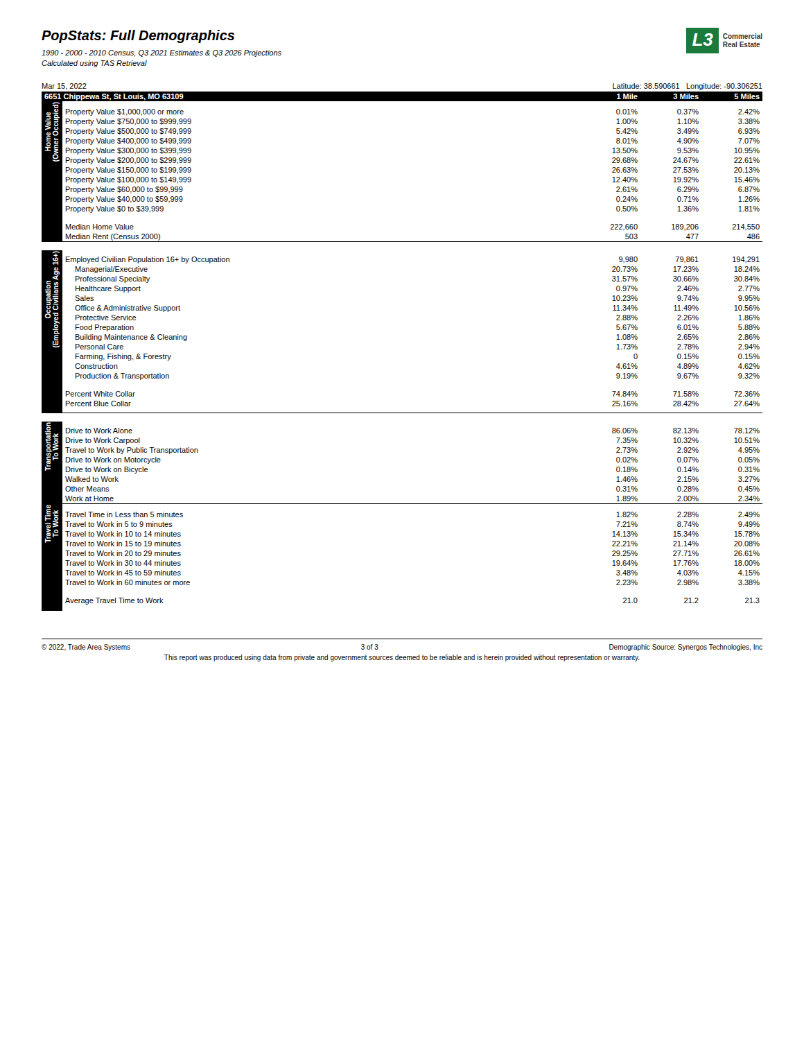PopStats: Full Demographics
1990 - 2000 - 2010 Census, Q3 2021 Estimates & Q3 2026 Projections
Calculated using TAS Retrieval
L3 Commercial
Real Estate
Mar 15, 2022
Latitude: 38.590661 Longitude: -90.306251
| 6651 Chippewa St, St Louis, MO 63109 | 1 Mile | 3 Miles | 5 Miles |
| Home Value (Owner Occupied) | |
| Property Value $1,000,000 or more | 0.01% | 0.37% | 2.42% |
| Property Value $750,000 to $999,999 | 1.00% | 1.10% | 3.38% |
| Property Value $500,000 to $749,999 | 5.42% | 3.49% | 6.93% |
| Property Value $400,000 to $499,999 | 8.01% | 4.90% | 7.07% |
| Property Value $300,000 to $399,999 | 13.50% | 9.53% | 10.95% |
| Property Value $200,000 to $299,999 | 29.68% | 24.67% | 22.61% |
| Property Value $150,000 to $199,999 | 26.63% | 27.53% | 20.13% |
| Property Value $100,000 to $149,999 | 12.40% | 19.92% | 15.46% |
| Property Value $60,000 to $99,999 | 2.61% | 6.29% | 6.87% |
| Property Value $40,000 to $59,999 | 0.24% | 0.71% | 1.26% |
| Property Value $0 to $39,999 | 0.50% | 1.36% | 1.81% |
| Median Home Value | 222,660 | 189,206 | 214,550 |
| | Median Rent (Census 2000) | 503 | 477 | 486 |
| Occupation (Employed Civilians Age 16+) | |
| Employed Civilian Population 16+ by Occupation | 9,980 | 79,861 | 194,291 |
| Managerial/Executive | 20.73% | 17.23% | 18.24% |
| Professional Specialty | 31.57% | 30.66% | 30.84% |
| Healthcare Support | 0.97% | 2.46% | 2.77% |
| Sales | 10.23% | 9.74% | 9.95% |
| Office & Administrative Support | 11.34% | 11.49% | 10.56% |
| Protective Service | 2.88% | 2.26% | 1.86% |
| Food Preparation | 5.67% | 6.01% | 5.88% |
| Building Maintenance & Cleaning | 1.08% | 2.65% | 2.86% |
| Personal Care | 1.73% | 2.78% | 2.94% |
| Farming, Fishing, & Forestry | 0 | 0.15% | 0.15% |
| Construction | 4.61% | 4.89% | 4.62% |
| Production & Transportation | 9.19% | 9.67% | 9.32% |
| Percent White Collar | 74.84% | 71.58% | 72.36% |
| Percent Blue Collar | 25.16% | 28.42% | 27.64% |
| Transportation To Work | |
| Drive to Work Alone | 86.06% | 82.13% | 78.12% |
| Drive to Work Carpool | 7.35% | 10.32% | 10.51% |
| Travel to Work by Public Transportation | 2.73% | 2.92% | 4.95% |
| Drive to Work on Motorcycle | 0.02% | 0.07% | 0.05% |
| Drive to Work on Bicycle | 0.18% | 0.14% | 0.31% |
| Walked to Work | 1.46% | 2.15% | 3.27% |
| Other Means | 0.31% | 0.28% | 0.45% |
| Work at Home | 1.89% | 2.00% | 2.34% |
| Travel Time To Work | |
| Travel Time in Less than 5 minutes | 1.82% | 2.28% | 2.49% |
| Travel to Work in 5 to 9 minutes | 7.21% | 8.74% | 9.49% |
| Travel to Work in 10 to 14 minutes | 14.13% | 15.34% | 15.78% |
| Travel to Work in 15 to 19 minutes | 22.21% | 21.14% | 20.08% |
| Travel to Work in 20 to 29 minutes | 29.25% | 27.71% | 26.61% |
| Travel to Work in 30 to 44 minutes | 19.64% | 17.76% | 18.00% |
| Travel to Work in 45 to 59 minutes | 3.48% | 4.03% | 4.15% |
| Travel to Work in 60 minutes or more | 2.23% | 2.98% | 3.38% |
| Average Travel Time to Work | 21.0 | 21.2 | 21.3 |
© 2022, Trade Area Systems
3 of 3
Demographic Source: Synergos Technologies, Inc
This report was produced using data from private and government sources deemed to be reliable and is herein provided without representation or warranty.